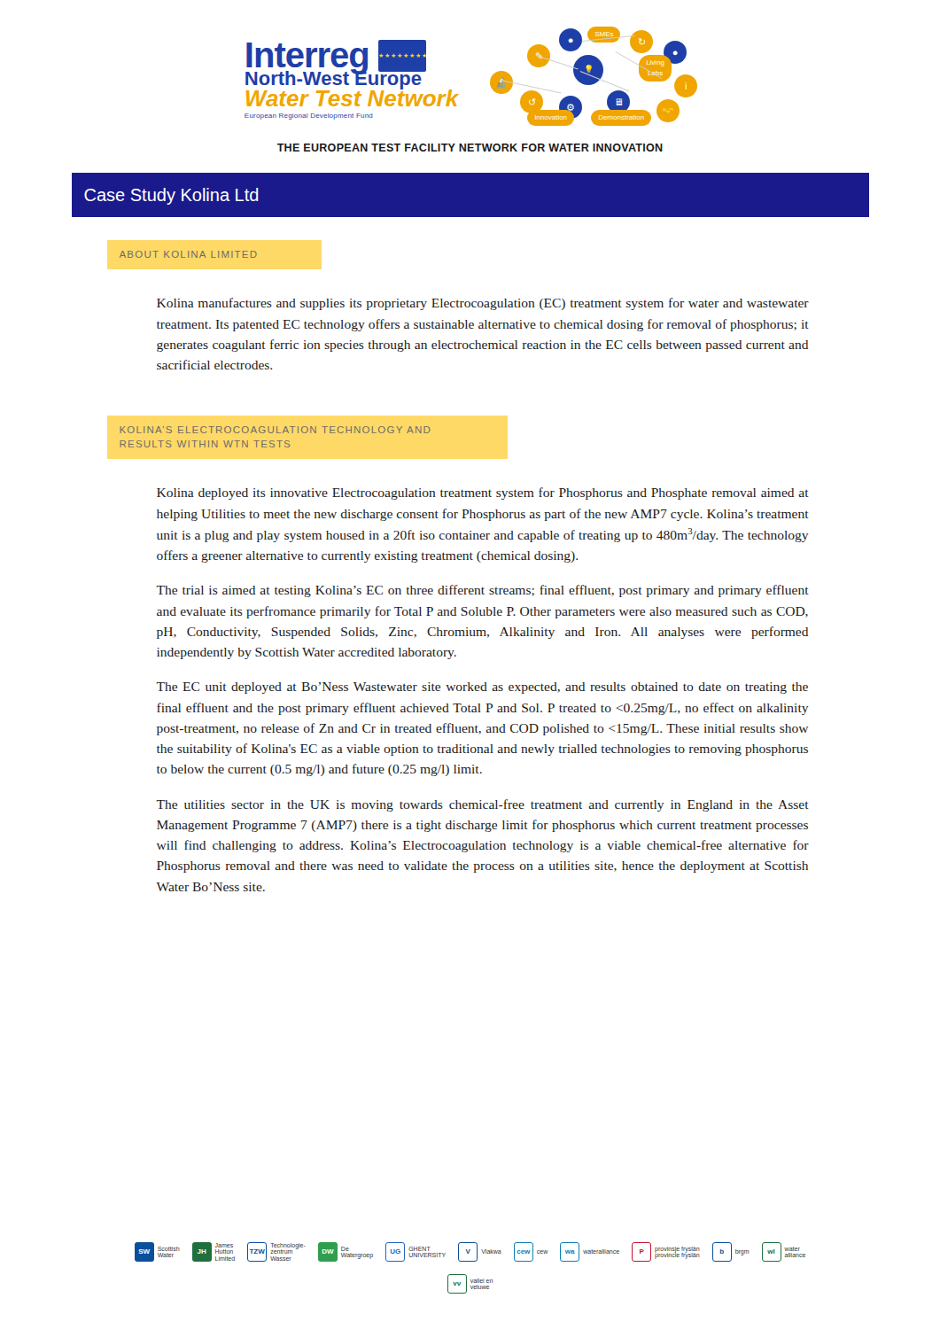Interreg
North-West Europe
Water Test Network
European Regional Development Fund
● SMEs ↻ ● Living
Labs ✎ 💡 🔬 i ↺ ⚙ Innovation 🖥 Demonstration 🤝
THE EUROPEAN TEST FACILITY NETWORK FOR WATER INNOVATION
Case Study Kolina Ltd
ABOUT KOLINA LIMITED
Kolina manufactures and supplies its proprietary Electrocoagulation (EC) treatment system for water and wastewater treatment. Its patented EC technology offers a sustainable alternative to chemical dosing for removal of phosphorus; it generates coagulant ferric ion species through an electrochemical reaction in the EC cells between passed current and sacrificial electrodes.
KOLINA’S ELECTROCOAGULATION TECHNOLOGY AND
RESULTS WITHIN WTN TESTS
Kolina deployed its innovative Electrocoagulation treatment system for Phosphorus and Phosphate removal aimed at helping Utilities to meet the new discharge consent for Phosphorus as part of the new AMP7 cycle. Kolina’s treatment unit is a plug and play system housed in a 20ft iso container and capable of treating up to 480m3/day. The technology offers a greener alternative to currently existing treatment (chemical dosing).
The trial is aimed at testing Kolina’s EC on three different streams; final effluent, post primary and primary effluent and evaluate its perfromance primarily for Total P and Soluble P. Other parameters were also measured such as COD, pH, Conductivity, Suspended Solids, Zinc, Chromium, Alkalinity and Iron. All analyses were performed independently by Scottish Water accredited laboratory.
The EC unit deployed at Bo’Ness Wastewater site worked as expected, and results obtained to date on treating the final effluent and the post primary effluent achieved Total P and Sol. P treated to <0.25mg/L, no effect on alkalinity post-treatment, no release of Zn and Cr in treated effluent, and COD polished to <15mg/L. These initial results show the suitability of Kolina's EC as a viable option to traditional and newly trialled technologies to removing phosphorus to below the current (0.5 mg/l) and future (0.25 mg/l) limit.
The utilities sector in the UK is moving towards chemical-free treatment and currently in England in the Asset Management Programme 7 (AMP7) there is a tight discharge limit for phosphorus which current treatment processes will find challenging to address. Kolina’s Electrocoagulation technology is a viable chemical-free alternative for Phosphorus removal and there was need to validate the process on a utilities site, hence the deployment at Scottish Water Bo’Ness site.
SW Scottish
Water JH James
Hutton
Limited TZW Technologie-
zentrum
Wasser DW De
Watergroep UG GHENT
UNIVERSITY VVlakwa cew cew wa wateralliance Pprovinsje fryslân
provincie fryslân bbrgm wl water
alliance vv vallei en
veluwe